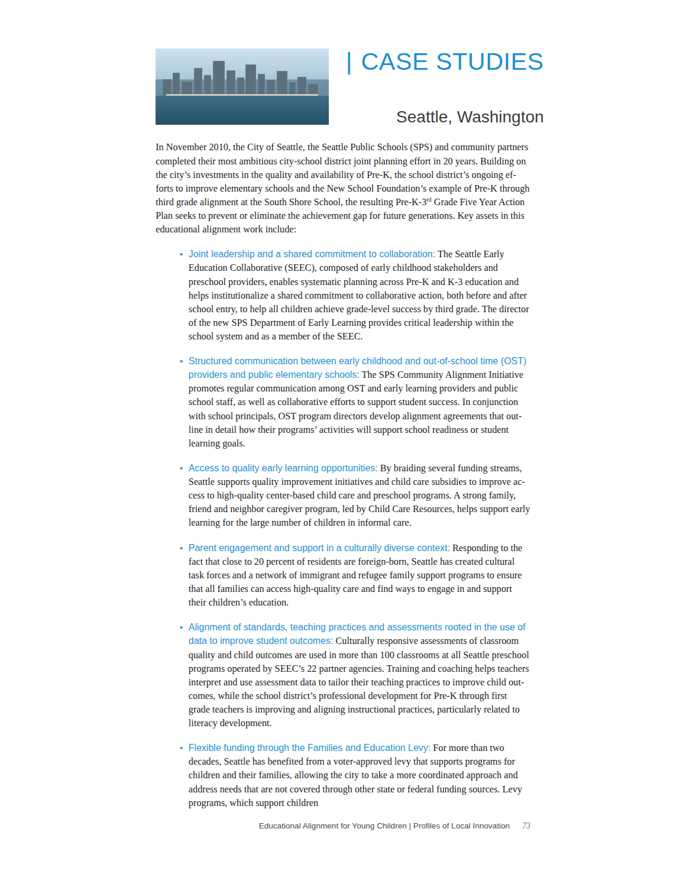| CASE STUDIES
Seattle, Washington
In November 2010, the City of Seattle, the Seattle Public Schools (SPS) and community partners completed their most ambitious city-school district joint planning effort in 20 years. Building on the city’s investments in the quality and availability of Pre-K, the school district’s ongoing efforts to improve elementary schools and the New School Foundation’s example of Pre-K through third grade alignment at the South Shore School, the resulting Pre-K-3rd Grade Five Year Action Plan seeks to prevent or eliminate the achievement gap for future generations. Key assets in this educational alignment work include:
Joint leadership and a shared commitment to collaboration: The Seattle Early Education Collaborative (SEEC), composed of early childhood stakeholders and preschool providers, enables systematic planning across Pre-K and K-3 education and helps institutionalize a shared commitment to collaborative action, both before and after school entry, to help all children achieve grade-level success by third grade. The director of the new SPS Department of Early Learning provides critical leadership within the school system and as a member of the SEEC.
Structured communication between early childhood and out-of-school time (OST) providers and public elementary schools: The SPS Community Alignment Initiative promotes regular communication among OST and early learning providers and public school staff, as well as collaborative efforts to support student success. In conjunction with school principals, OST program directors develop alignment agreements that outline in detail how their programs’ activities will support school readiness or student learning goals.
Access to quality early learning opportunities: By braiding several funding streams, Seattle supports quality improvement initiatives and child care subsidies to improve access to high-quality center-based child care and preschool programs. A strong family, friend and neighbor caregiver program, led by Child Care Resources, helps support early learning for the large number of children in informal care.
Parent engagement and support in a culturally diverse context: Responding to the fact that close to 20 percent of residents are foreign-born, Seattle has created cultural task forces and a network of immigrant and refugee family support programs to ensure that all families can access high-quality care and find ways to engage in and support their children’s education.
Alignment of standards, teaching practices and assessments rooted in the use of data to improve student outcomes: Culturally responsive assessments of classroom quality and child outcomes are used in more than 100 classrooms at all Seattle preschool programs operated by SEEC’s 22 partner agencies. Training and coaching helps teachers interpret and use assessment data to tailor their teaching practices to improve child outcomes, while the school district’s professional development for Pre-K through first grade teachers is improving and aligning instructional practices, particularly related to literacy development.
Flexible funding through the Families and Education Levy: For more than two decades, Seattle has benefited from a voter-approved levy that supports programs for children and their families, allowing the city to take a more coordinated approach and address needs that are not covered through other state or federal funding sources. Levy programs, which support children
Educational Alignment for Young Children | Profiles of Local Innovation 73